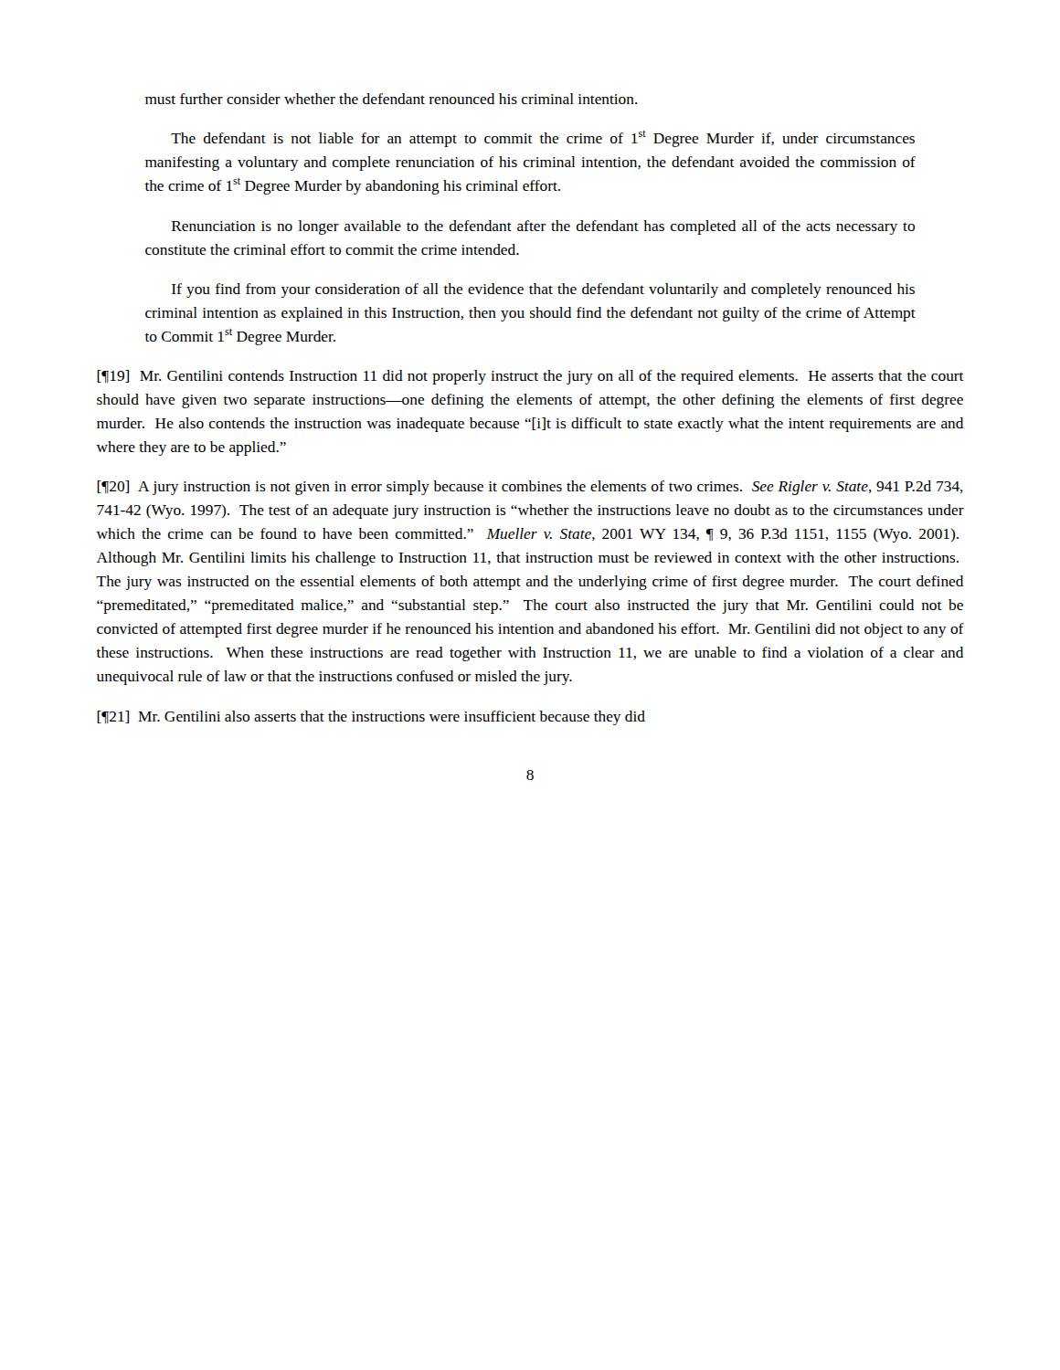must further consider whether the defendant renounced his criminal intention.
The defendant is not liable for an attempt to commit the crime of 1st Degree Murder if, under circumstances manifesting a voluntary and complete renunciation of his criminal intention, the defendant avoided the commission of the crime of 1st Degree Murder by abandoning his criminal effort.
Renunciation is no longer available to the defendant after the defendant has completed all of the acts necessary to constitute the criminal effort to commit the crime intended.
If you find from your consideration of all the evidence that the defendant voluntarily and completely renounced his criminal intention as explained in this Instruction, then you should find the defendant not guilty of the crime of Attempt to Commit 1st Degree Murder.
[¶19] Mr. Gentilini contends Instruction 11 did not properly instruct the jury on all of the required elements. He asserts that the court should have given two separate instructions—one defining the elements of attempt, the other defining the elements of first degree murder. He also contends the instruction was inadequate because “[i]t is difficult to state exactly what the intent requirements are and where they are to be applied.”
[¶20] A jury instruction is not given in error simply because it combines the elements of two crimes. See Rigler v. State, 941 P.2d 734, 741-42 (Wyo. 1997). The test of an adequate jury instruction is “whether the instructions leave no doubt as to the circumstances under which the crime can be found to have been committed.” Mueller v. State, 2001 WY 134, ¶ 9, 36 P.3d 1151, 1155 (Wyo. 2001). Although Mr. Gentilini limits his challenge to Instruction 11, that instruction must be reviewed in context with the other instructions. The jury was instructed on the essential elements of both attempt and the underlying crime of first degree murder. The court defined “premeditated,” “premeditated malice,” and “substantial step.” The court also instructed the jury that Mr. Gentilini could not be convicted of attempted first degree murder if he renounced his intention and abandoned his effort. Mr. Gentilini did not object to any of these instructions. When these instructions are read together with Instruction 11, we are unable to find a violation of a clear and unequivocal rule of law or that the instructions confused or misled the jury.
[¶21] Mr. Gentilini also asserts that the instructions were insufficient because they did
8